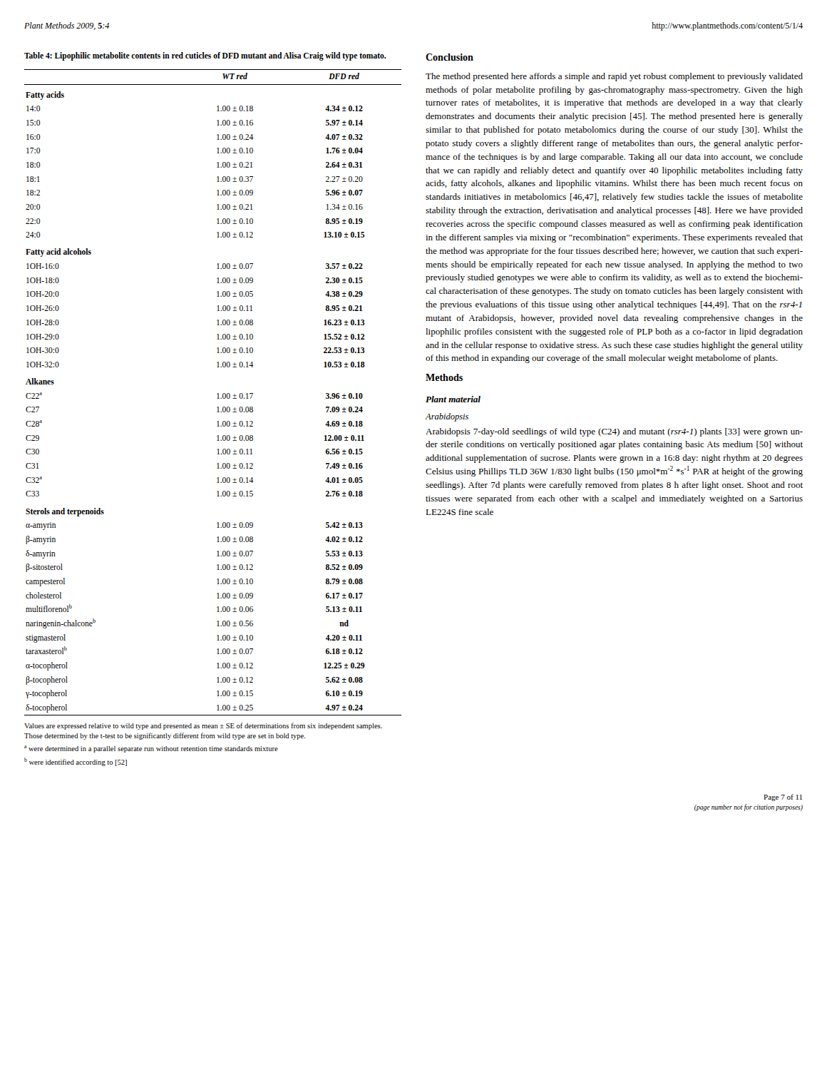Plant Methods 2009, 5:4
http://www.plantmethods.com/content/5/1/4
Table 4: Lipophilic metabolite contents in red cuticles of DFD mutant and Alisa Craig wild type tomato.
| | WT red | DFD red |
| --- | --- | --- |
| Fatty acids |
| 14:0 | 1.00 ± 0.18 | 4.34 ± 0.12 |
| 15:0 | 1.00 ± 0.16 | 5.97 ± 0.14 |
| 16:0 | 1.00 ± 0.24 | 4.07 ± 0.32 |
| 17:0 | 1.00 ± 0.10 | 1.76 ± 0.04 |
| 18:0 | 1.00 ± 0.21 | 2.64 ± 0.31 |
| 18:1 | 1.00 ± 0.37 | 2.27 ± 0.20 |
| 18:2 | 1.00 ± 0.09 | 5.96 ± 0.07 |
| 20:0 | 1.00 ± 0.21 | 1.34 ± 0.16 |
| 22:0 | 1.00 ± 0.10 | 8.95 ± 0.19 |
| 24:0 | 1.00 ± 0.12 | 13.10 ± 0.15 |
| Fatty acid alcohols |
| 1OH-16:0 | 1.00 ± 0.07 | 3.57 ± 0.22 |
| 1OH-18:0 | 1.00 ± 0.09 | 2.30 ± 0.15 |
| 1OH-20:0 | 1.00 ± 0.05 | 4.38 ± 0.29 |
| 1OH-26:0 | 1.00 ± 0.11 | 8.95 ± 0.21 |
| 1OH-28:0 | 1.00 ± 0.08 | 16.23 ± 0.13 |
| 1OH-29:0 | 1.00 ± 0.10 | 15.52 ± 0.12 |
| 1OH-30:0 | 1.00 ± 0.10 | 22.53 ± 0.13 |
| 1OH-32:0 | 1.00 ± 0.14 | 10.53 ± 0.18 |
| Alkanes |
| C22 a | 1.00 ± 0.17 | 3.96 ± 0.10 |
| C27 | 1.00 ± 0.08 | 7.09 ± 0.24 |
| C28 a | 1.00 ± 0.12 | 4.69 ± 0.18 |
| C29 | 1.00 ± 0.08 | 12.00 ± 0.11 |
| C30 | 1.00 ± 0.11 | 6.56 ± 0.15 |
| C31 | 1.00 ± 0.12 | 7.49 ± 0.16 |
| C32 a | 1.00 ± 0.14 | 4.01 ± 0.05 |
| C33 | 1.00 ± 0.15 | 2.76 ± 0.18 |
| Sterols and terpenoids |
| α-amyrin | 1.00 ± 0.09 | 5.42 ± 0.13 |
| β-amyrin | 1.00 ± 0.08 | 4.02 ± 0.12 |
| δ-amyrin | 1.00 ± 0.07 | 5.53 ± 0.13 |
| β-sitosterol | 1.00 ± 0.12 | 8.52 ± 0.09 |
| campesterol | 1.00 ± 0.10 | 8.79 ± 0.08 |
| cholesterol | 1.00 ± 0.09 | 6.17 ± 0.17 |
| multiflorenol b | 1.00 ± 0.06 | 5.13 ± 0.11 |
| naringenin-chalcone b | 1.00 ± 0.56 | nd |
| stigmasterol | 1.00 ± 0.10 | 4.20 ± 0.11 |
| taraxasterol b | 1.00 ± 0.07 | 6.18 ± 0.12 |
| α-tocopherol | 1.00 ± 0.12 | 12.25 ± 0.29 |
| β-tocopherol | 1.00 ± 0.12 | 5.62 ± 0.08 |
| γ-tocopherol | 1.00 ± 0.15 | 6.10 ± 0.19 |
| δ-tocopherol | 1.00 ± 0.25 | 4.97 ± 0.24 |
Values are expressed relative to wild type and presented as mean ± SE of determinations from six independent samples. Those determined by the t-test to be significantly different from wild type are set in bold type.
a were determined in a parallel separate run without retention time standards mixture
b were identified according to [52]
Conclusion
The method presented here affords a simple and rapid yet robust complement to previously validated methods of polar metabolite profiling by gas-chromatography mass-spectrometry. Given the high turnover rates of metabolites, it is imperative that methods are developed in a way that clearly demonstrates and documents their analytic precision [45]. The method presented here is generally similar to that published for potato metabolomics during the course of our study [30]. Whilst the potato study covers a slightly different range of metabolites than ours, the general analytic performance of the techniques is by and large comparable. Taking all our data into account, we conclude that we can rapidly and reliably detect and quantify over 40 lipophilic metabolites including fatty acids, fatty alcohols, alkanes and lipophilic vitamins. Whilst there has been much recent focus on standards initiatives in metabolomics [46,47], relatively few studies tackle the issues of metabolite stability through the extraction, derivatisation and analytical processes [48]. Here we have provided recoveries across the specific compound classes measured as well as confirming peak identification in the different samples via mixing or "recombination" experiments. These experiments revealed that the method was appropriate for the four tissues described here; however, we caution that such experiments should be empirically repeated for each new tissue analysed. In applying the method to two previously studied genotypes we were able to confirm its validity, as well as to extend the biochemical characterisation of these genotypes. The study on tomato cuticles has been largely consistent with the previous evaluations of this tissue using other analytical techniques [44,49]. That on the rsr4-1 mutant of Arabidopsis, however, provided novel data revealing comprehensive changes in the lipophilic profiles consistent with the suggested role of PLP both as a co-factor in lipid degradation and in the cellular response to oxidative stress. As such these case studies highlight the general utility of this method in expanding our coverage of the small molecular weight metabolome of plants.
Methods
Plant material
Arabidopsis
Arabidopsis 7-day-old seedlings of wild type (C24) and mutant (rsr4-1) plants [33] were grown under sterile conditions on vertically positioned agar plates containing basic Ats medium [50] without additional supplementation of sucrose. Plants were grown in a 16:8 day: night rhythm at 20 degrees Celsius using Phillips TLD 36W 1/830 light bulbs (150 μmol*m-2 *s-1 PAR at height of the growing seedlings). After 7d plants were carefully removed from plates 8 h after light onset. Shoot and root tissues were separated from each other with a scalpel and immediately weighted on a Sartorius LE224S fine scale
Page 7 of 11
(page number not for citation purposes)